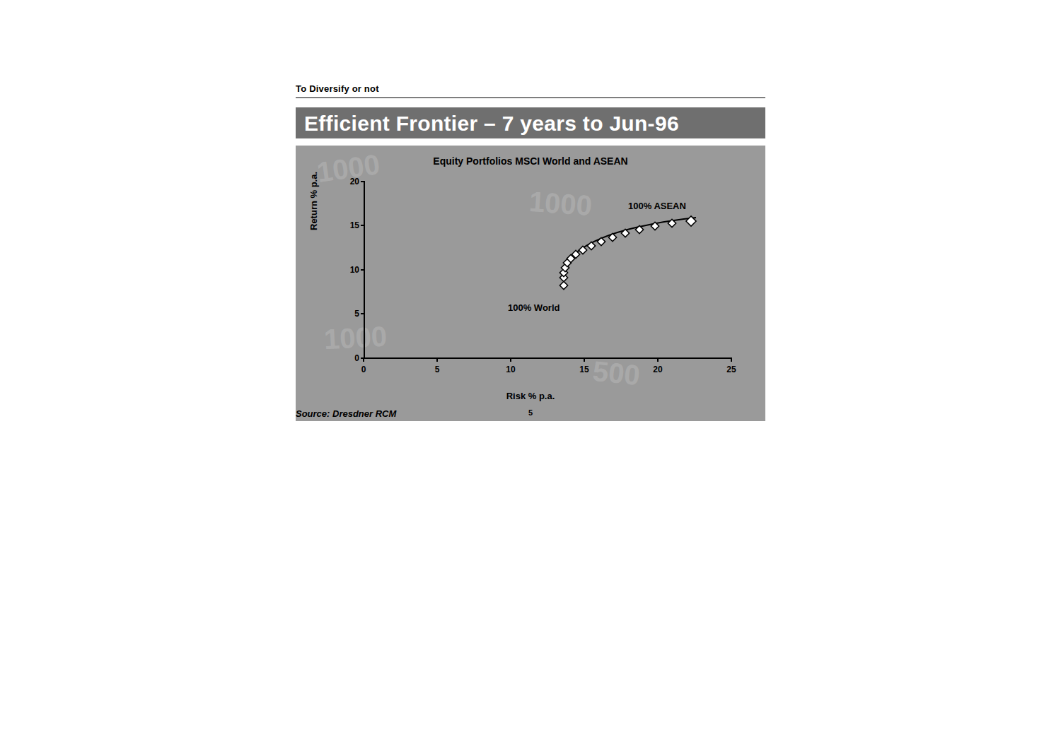To Diversify or not
Efficient Frontier – 7 years to Jun-96
1000
1000
1000
500
Equity Portfolios MSCI World and ASEAN
Return % p.a.
20
15
10
5
0
0
5
10
15
20
25
100% ASEAN
100% World
Risk % p.a.
5
Source: Dresdner RCM